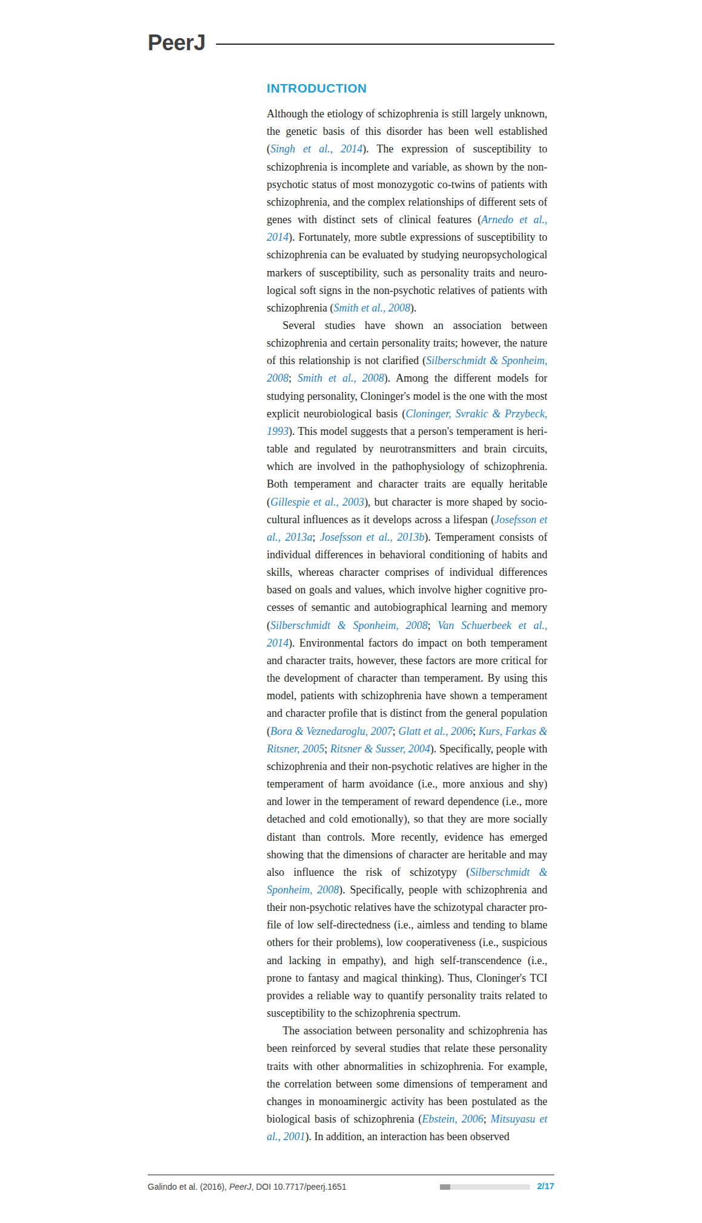Peer J
Introduction
Although the etiology of schizophrenia is still largely unknown, the genetic basis of this disorder has been well established (Singh et al., 2014). The expression of susceptibility to schizophrenia is incomplete and variable, as shown by the non-psychotic status of most monozygotic co-twins of patients with schizophrenia, and the complex relationships of different sets of genes with distinct sets of clinical features (Arnedo et al., 2014). Fortunately, more subtle expressions of susceptibility to schizophrenia can be evaluated by studying neuropsychological markers of susceptibility, such as personality traits and neurological soft signs in the non-psychotic relatives of patients with schizophrenia (Smith et al., 2008).
Several studies have shown an association between schizophrenia and certain personality traits; however, the nature of this relationship is not clarified (Silberschmidt & Sponheim, 2008; Smith et al., 2008). Among the different models for studying personality, Cloninger's model is the one with the most explicit neurobiological basis (Cloninger, Svrakic & Przybeck, 1993). This model suggests that a person's temperament is heritable and regulated by neurotransmitters and brain circuits, which are involved in the pathophysiology of schizophrenia. Both temperament and character traits are equally heritable (Gillespie et al., 2003), but character is more shaped by sociocultural influences as it develops across a lifespan (Josefsson et al., 2013a; Josefsson et al., 2013b). Temperament consists of individual differences in behavioral conditioning of habits and skills, whereas character comprises of individual differences based on goals and values, which involve higher cognitive processes of semantic and autobiographical learning and memory (Silberschmidt & Sponheim, 2008; Van Schuerbeek et al., 2014). Environmental factors do impact on both temperament and character traits, however, these factors are more critical for the development of character than temperament. By using this model, patients with schizophrenia have shown a temperament and character profile that is distinct from the general population (Bora & Veznedaroglu, 2007; Glatt et al., 2006; Kurs, Farkas & Ritsner, 2005; Ritsner & Susser, 2004). Specifically, people with schizophrenia and their non-psychotic relatives are higher in the temperament of harm avoidance (i.e., more anxious and shy) and lower in the temperament of reward dependence (i.e., more detached and cold emotionally), so that they are more socially distant than controls. More recently, evidence has emerged showing that the dimensions of character are heritable and may also influence the risk of schizotypy (Silberschmidt & Sponheim, 2008). Specifically, people with schizophrenia and their non-psychotic relatives have the schizotypal character profile of low self-directedness (i.e., aimless and tending to blame others for their problems), low cooperativeness (i.e., suspicious and lacking in empathy), and high self-transcendence (i.e., prone to fantasy and magical thinking). Thus, Cloninger's TCI provides a reliable way to quantify personality traits related to susceptibility to the schizophrenia spectrum.
The association between personality and schizophrenia has been reinforced by several studies that relate these personality traits with other abnormalities in schizophrenia. For example, the correlation between some dimensions of temperament and changes in monoaminergic activity has been postulated as the biological basis of schizophrenia (Ebstein, 2006; Mitsuyasu et al., 2001). In addition, an interaction has been observed
Galindo et al. (2016), PeerJ, DOI 10.7717/peerj.1651 2/17